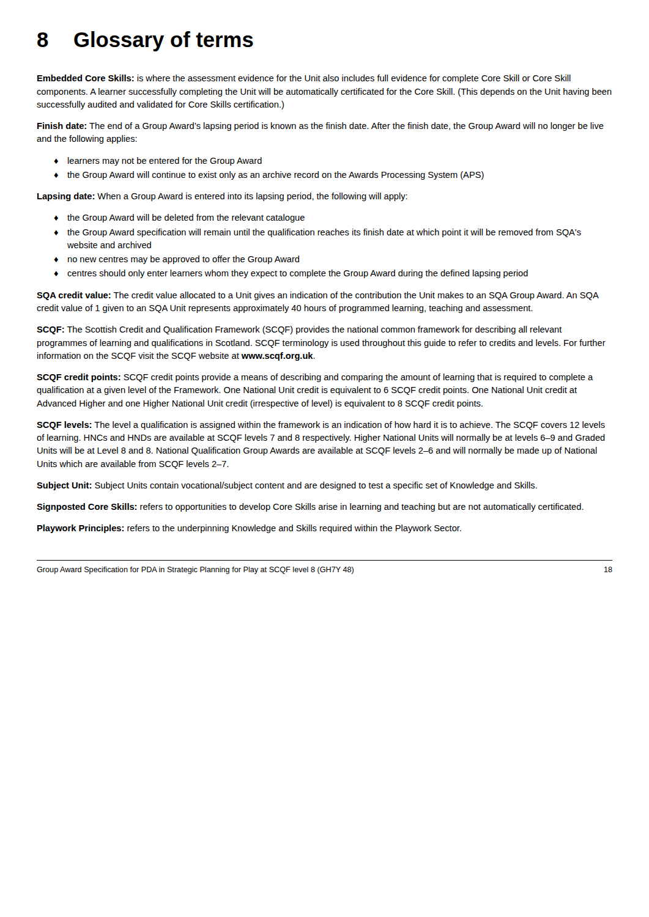8 Glossary of terms
Embedded Core Skills: is where the assessment evidence for the Unit also includes full evidence for complete Core Skill or Core Skill components. A learner successfully completing the Unit will be automatically certificated for the Core Skill. (This depends on the Unit having been successfully audited and validated for Core Skills certification.)
Finish date: The end of a Group Award’s lapsing period is known as the finish date. After the finish date, the Group Award will no longer be live and the following applies:
learners may not be entered for the Group Award
the Group Award will continue to exist only as an archive record on the Awards Processing System (APS)
Lapsing date: When a Group Award is entered into its lapsing period, the following will apply:
the Group Award will be deleted from the relevant catalogue
the Group Award specification will remain until the qualification reaches its finish date at which point it will be removed from SQA's website and archived
no new centres may be approved to offer the Group Award
centres should only enter learners whom they expect to complete the Group Award during the defined lapsing period
SQA credit value: The credit value allocated to a Unit gives an indication of the contribution the Unit makes to an SQA Group Award. An SQA credit value of 1 given to an SQA Unit represents approximately 40 hours of programmed learning, teaching and assessment.
SCQF: The Scottish Credit and Qualification Framework (SCQF) provides the national common framework for describing all relevant programmes of learning and qualifications in Scotland. SCQF terminology is used throughout this guide to refer to credits and levels. For further information on the SCQF visit the SCQF website at www.scqf.org.uk.
SCQF credit points: SCQF credit points provide a means of describing and comparing the amount of learning that is required to complete a qualification at a given level of the Framework. One National Unit credit is equivalent to 6 SCQF credit points. One National Unit credit at Advanced Higher and one Higher National Unit credit (irrespective of level) is equivalent to 8 SCQF credit points.
SCQF levels: The level a qualification is assigned within the framework is an indication of how hard it is to achieve. The SCQF covers 12 levels of learning. HNCs and HNDs are available at SCQF levels 7 and 8 respectively. Higher National Units will normally be at levels 6–9 and Graded Units will be at Level 8 and 8. National Qualification Group Awards are available at SCQF levels 2–6 and will normally be made up of National Units which are available from SCQF levels 2–7.
Subject Unit: Subject Units contain vocational/subject content and are designed to test a specific set of Knowledge and Skills.
Signposted Core Skills: refers to opportunities to develop Core Skills arise in learning and teaching but are not automatically certificated.
Playwork Principles: refers to the underpinning Knowledge and Skills required within the Playwork Sector.
Group Award Specification for PDA in Strategic Planning for Play at SCQF level 8 (GH7Y 48) 18